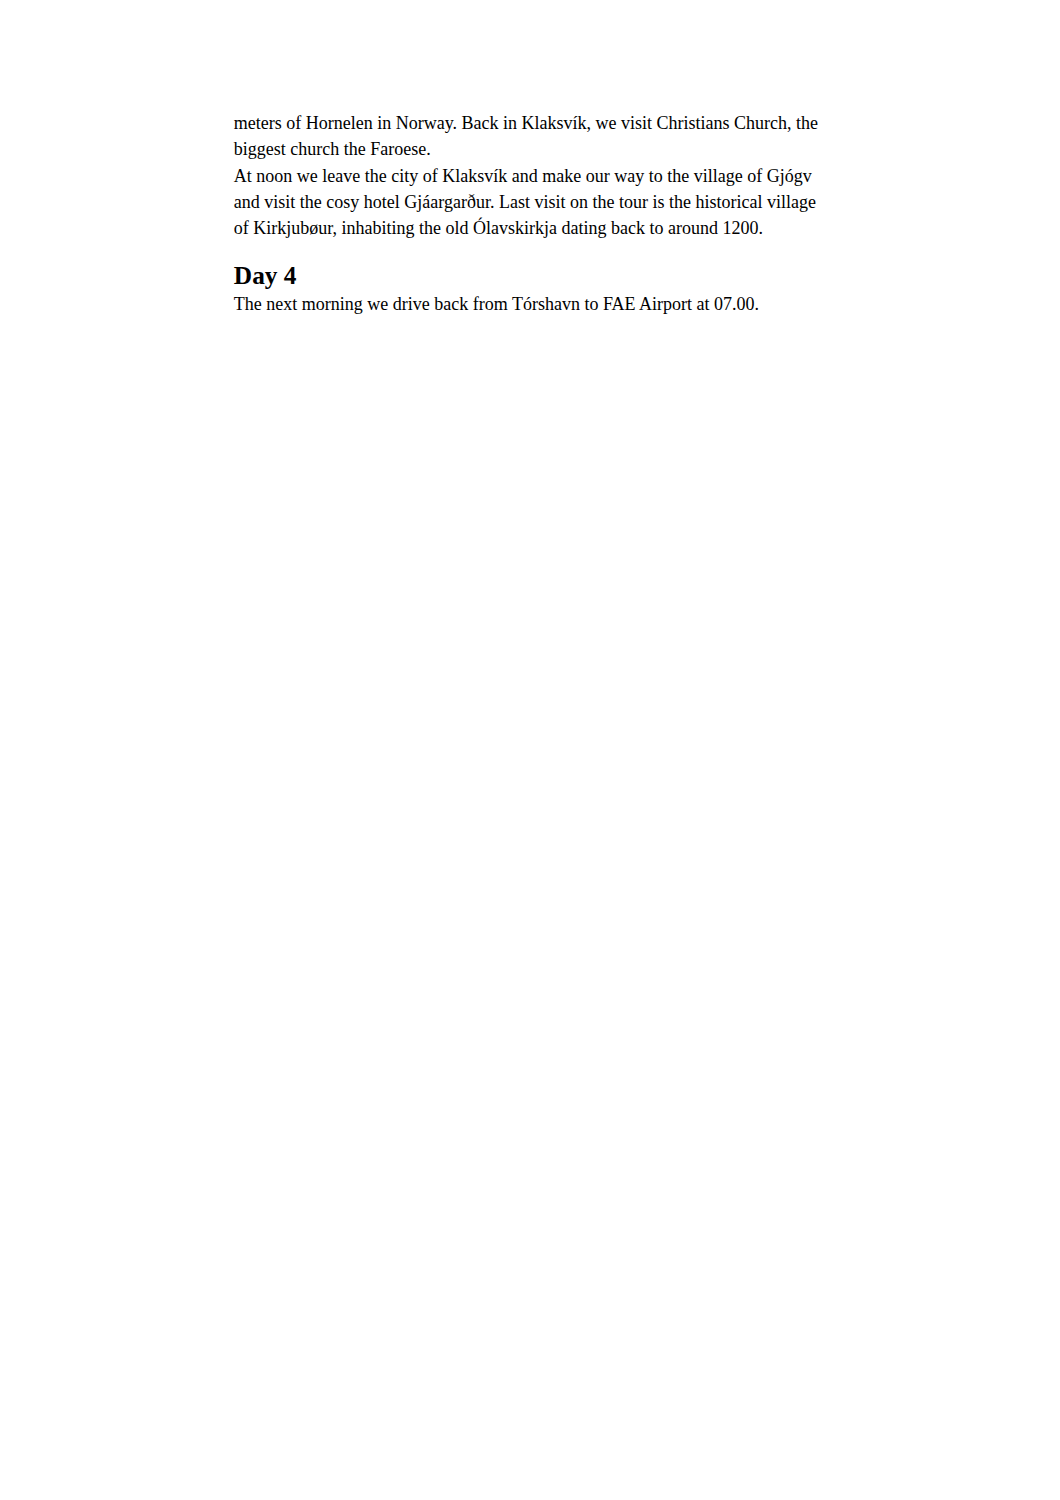meters of Hornelen in Norway. Back in Klaksvík, we visit Christians Church, the
biggest church the Faroese.
At noon we leave the city of Klaksvík and make our way to the village of Gjógv
and visit the cosy hotel Gjáargarður. Last visit on the tour is the historical village
of Kirkjubøur, inhabiting the old Ólavskirkja dating back to around 1200.
Day 4
The next morning we drive back from Tórshavn to FAE Airport at 07.00.